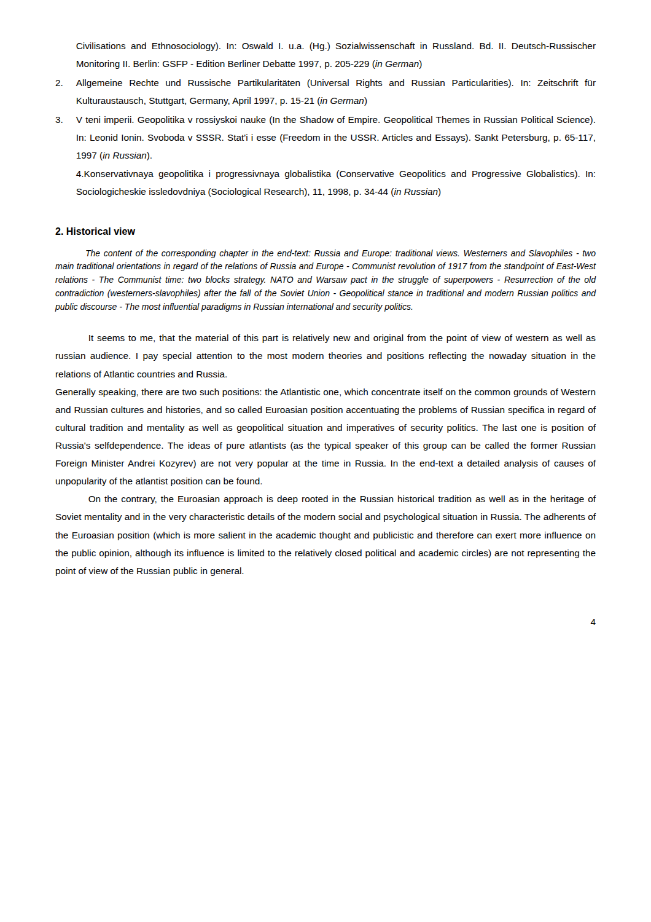Civilisations and Ethnosociology). In: Oswald I. u.a. (Hg.) Sozialwissenschaft in Russland. Bd. II. Deutsch-Russischer Monitoring II. Berlin: GSFP - Edition Berliner Debatte 1997, p. 205-229 (in German)
Allgemeine Rechte und Russische Partikularitäten (Universal Rights and Russian Particularities). In: Zeitschrift für Kulturaustausch, Stuttgart, Germany, April 1997, p. 15-21 (in German)
V teni imperii. Geopolitika v rossiyskoi nauke (In the Shadow of Empire. Geopolitical Themes in Russian Political Science). In: Leonid Ionin. Svoboda v SSSR. Stat'i i esse (Freedom in the USSR. Articles and Essays). Sankt Petersburg, p. 65-117, 1997 (in Russian).
Konservativnaya geopolitika i progressivnaya globalistika (Conservative Geopolitics and Progressive Globalistics). In: Sociologicheskie issledovdniya (Sociological Research), 11, 1998, p. 34-44 (in Russian)
2. Historical view
The content of the corresponding chapter in the end-text: Russia and Europe: traditional views. Westerners and Slavophiles - two main traditional orientations in regard of the relations of Russia and Europe - Communist revolution of 1917 from the standpoint of East-West relations - The Communist time: two blocks strategy. NATO and Warsaw pact in the struggle of superpowers - Resurrection of the old contradiction (westerners-slavophiles) after the fall of the Soviet Union - Geopolitical stance in traditional and modern Russian politics and public discourse - The most influential paradigms in Russian international and security politics.
It seems to me, that the material of this part is relatively new and original from the point of view of western as well as russian audience. I pay special attention to the most modern theories and positions reflecting the nowaday situation in the relations of Atlantic countries and Russia.
Generally speaking, there are two such positions: the Atlantistic one, which concentrate itself on the common grounds of Western and Russian cultures and histories, and so called Euroasian position accentuating the problems of Russian specifica in regard of cultural tradition and mentality as well as geopolitical situation and imperatives of security politics. The last one is position of Russia's selfdependence. The ideas of pure atlantists (as the typical speaker of this group can be called the former Russian Foreign Minister Andrei Kozyrev) are not very popular at the time in Russia. In the end-text a detailed analysis of causes of unpopularity of the atlantist position can be found.
On the contrary, the Euroasian approach is deep rooted in the Russian historical tradition as well as in the heritage of Soviet mentality and in the very characteristic details of the modern social and psychological situation in Russia. The adherents of the Euroasian position (which is more salient in the academic thought and publicistic and therefore can exert more influence on the public opinion, although its influence is limited to the relatively closed political and academic circles) are not representing the point of view of the Russian public in general.
4